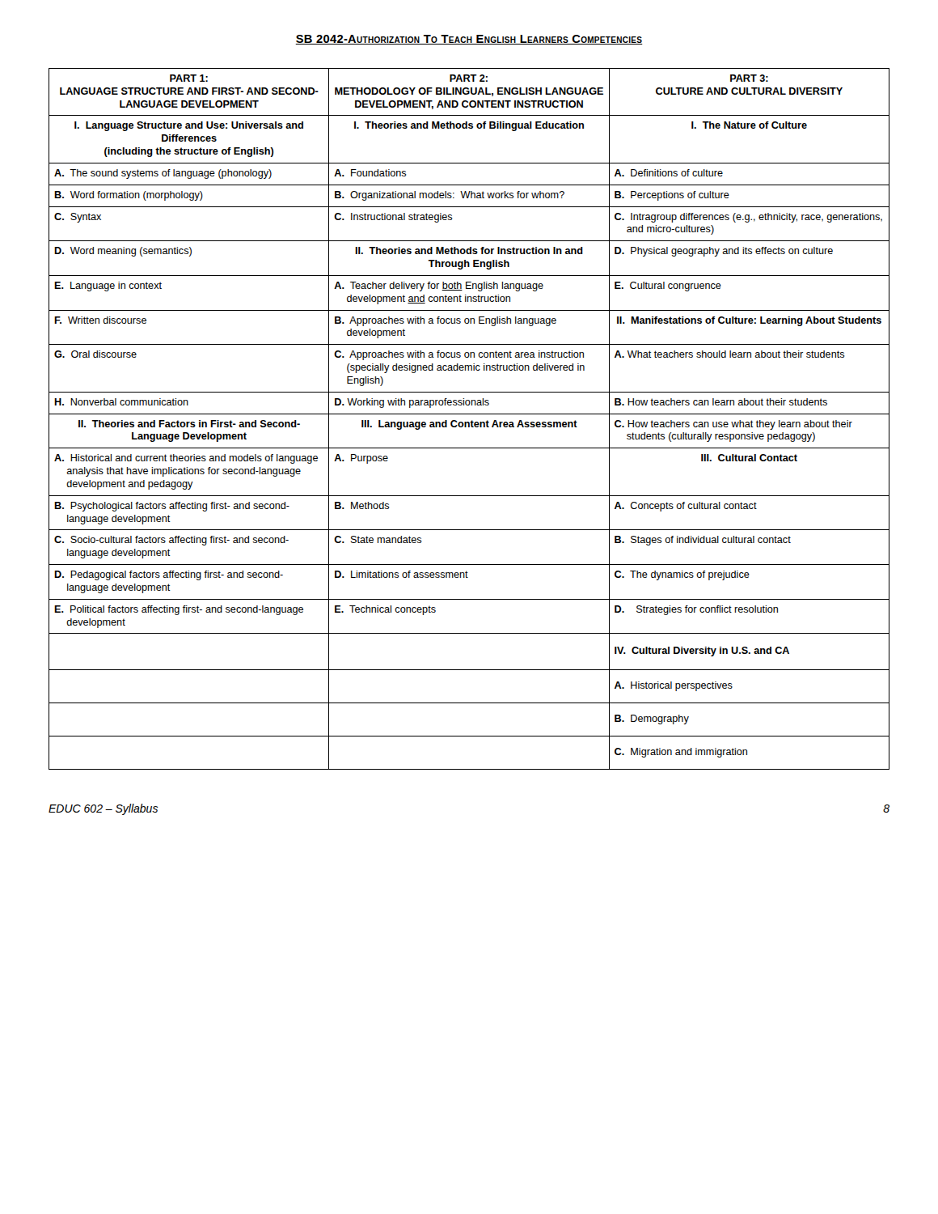SB 2042-Authorization To Teach English Learners Competencies
| PART 1: LANGUAGE STRUCTURE AND FIRST- AND SECOND-LANGUAGE DEVELOPMENT | PART 2: METHODOLOGY OF BILINGUAL, ENGLISH LANGUAGE DEVELOPMENT, AND CONTENT INSTRUCTION | PART 3: CULTURE AND CULTURAL DIVERSITY |
| I. Language Structure and Use: Universals and Differences (including the structure of English) | I. Theories and Methods of Bilingual Education | I. The Nature of Culture |
| A. The sound systems of language (phonology) | A. Foundations | A. Definitions of culture |
| B. Word formation (morphology) | B. Organizational models: What works for whom? | B. Perceptions of culture |
| C. Syntax | C. Instructional strategies | C. Intragroup differences (e.g., ethnicity, race, generations, and micro-cultures) |
| D. Word meaning (semantics) | II. Theories and Methods for Instruction In and Through English | D. Physical geography and its effects on culture |
| E. Language in context | A. Teacher delivery for both English language development and content instruction | E. Cultural congruence |
| F. Written discourse | B. Approaches with a focus on English language development | II. Manifestations of Culture: Learning About Students |
| G. Oral discourse | C. Approaches with a focus on content area instruction (specially designed academic instruction delivered in English) | A. What teachers should learn about their students |
| H. Nonverbal communication | D. Working with paraprofessionals | B. How teachers can learn about their students |
| II. Theories and Factors in First- and Second-Language Development | III. Language and Content Area Assessment | C. How teachers can use what they learn about their students (culturally responsive pedagogy) |
| A. Historical and current theories and models of language analysis that have implications for second-language development and pedagogy | A. Purpose | III. Cultural Contact |
| B. Psychological factors affecting first- and second-language development | B. Methods | A. Concepts of cultural contact |
| C. Socio-cultural factors affecting first- and second-language development | C. State mandates | B. Stages of individual cultural contact |
| D. Pedagogical factors affecting first- and second-language development | D. Limitations of assessment | C. The dynamics of prejudice |
| E. Political factors affecting first- and second-language development | E. Technical concepts | D. Strategies for conflict resolution |
| | | IV. Cultural Diversity in U.S. and CA |
| | | A. Historical perspectives |
| | | B. Demography |
| | | C. Migration and immigration |
EDUC 602 – Syllabus 8